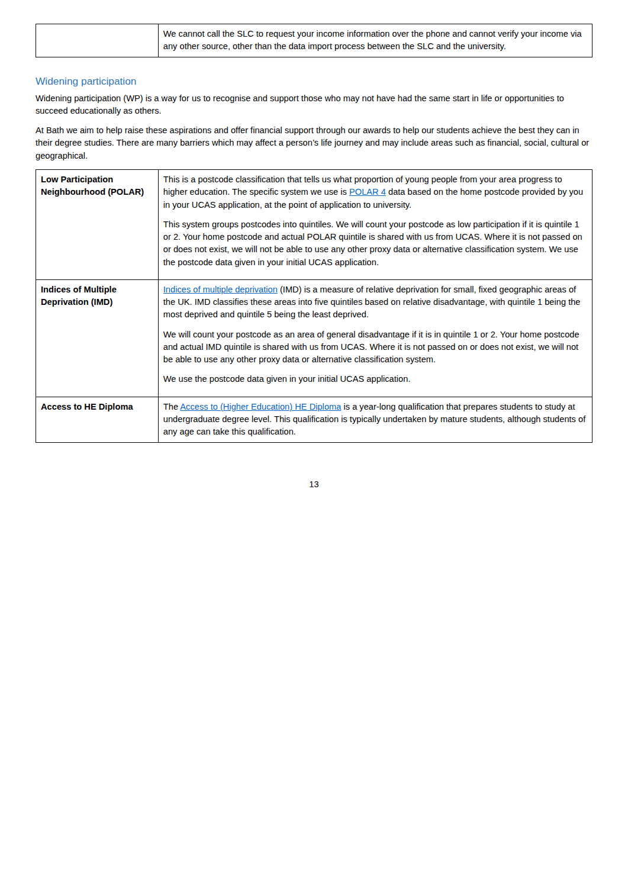| | We cannot call the SLC to request your income information over the phone and cannot verify your income via any other source, other than the data import process between the SLC and the university. |
Widening participation
Widening participation (WP) is a way for us to recognise and support those who may not have had the same start in life or opportunities to succeed educationally as others.
At Bath we aim to help raise these aspirations and offer financial support through our awards to help our students achieve the best they can in their degree studies. There are many barriers which may affect a person’s life journey and may include areas such as financial, social, cultural or geographical.
| Low Participation Neighbourhood (POLAR) | This is a postcode classification that tells us what proportion of young people from your area progress to higher education. The specific system we use is POLAR 4 data based on the home postcode provided by you in your UCAS application, at the point of application to university. This system groups postcodes into quintiles. We will count your postcode as low participation if it is quintile 1 or 2. Your home postcode and actual POLAR quintile is shared with us from UCAS. Where it is not passed on or does not exist, we will not be able to use any other proxy data or alternative classification system. We use the postcode data given in your initial UCAS application. |
| Indices of Multiple Deprivation (IMD) | Indices of multiple deprivation (IMD) is a measure of relative deprivation for small, fixed geographic areas of the UK. IMD classifies these areas into five quintiles based on relative disadvantage, with quintile 1 being the most deprived and quintile 5 being the least deprived. We will count your postcode as an area of general disadvantage if it is in quintile 1 or 2. Your home postcode and actual IMD quintile is shared with us from UCAS. Where it is not passed on or does not exist, we will not be able to use any other proxy data or alternative classification system. We use the postcode data given in your initial UCAS application. |
| Access to HE Diploma | The Access to (Higher Education) HE Diploma is a year-long qualification that prepares students to study at undergraduate degree level. This qualification is typically undertaken by mature students, although students of any age can take this qualification. |
13